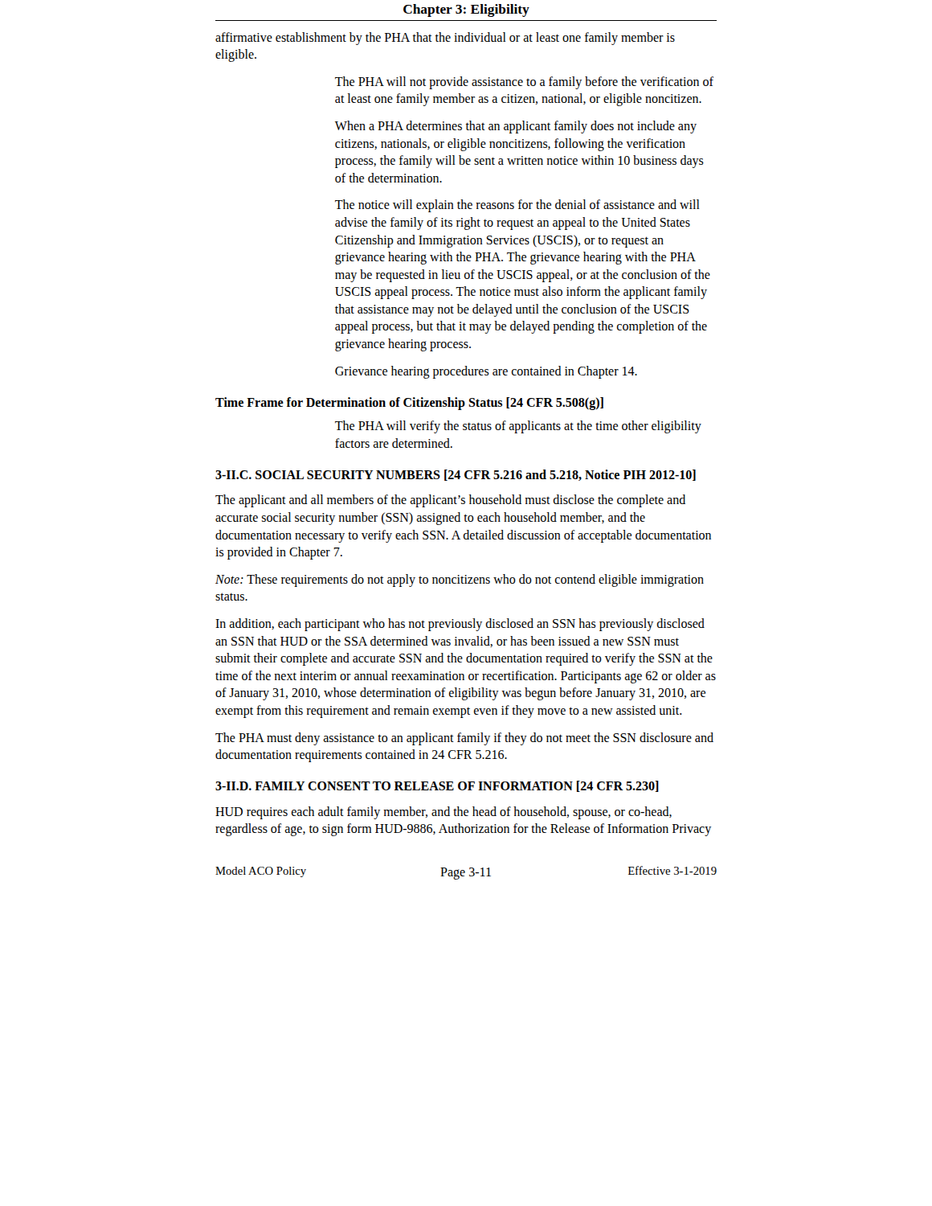Chapter 3: Eligibility
affirmative establishment by the PHA that the individual or at least one family member is eligible.
The PHA will not provide assistance to a family before the verification of at least one family member as a citizen, national, or eligible noncitizen.
When a PHA determines that an applicant family does not include any citizens, nationals, or eligible noncitizens, following the verification process, the family will be sent a written notice within 10 business days of the determination.
The notice will explain the reasons for the denial of assistance and will advise the family of its right to request an appeal to the United States Citizenship and Immigration Services (USCIS), or to request an grievance hearing with the PHA. The grievance hearing with the PHA may be requested in lieu of the USCIS appeal, or at the conclusion of the USCIS appeal process. The notice must also inform the applicant family that assistance may not be delayed until the conclusion of the USCIS appeal process, but that it may be delayed pending the completion of the grievance hearing process.
Grievance hearing procedures are contained in Chapter 14.
Time Frame for Determination of Citizenship Status [24 CFR 5.508(g)]
The PHA will verify the status of applicants at the time other eligibility factors are determined.
3-II.C. SOCIAL SECURITY NUMBERS [24 CFR 5.216 and 5.218, Notice PIH 2012-10]
The applicant and all members of the applicant’s household must disclose the complete and accurate social security number (SSN) assigned to each household member, and the documentation necessary to verify each SSN. A detailed discussion of acceptable documentation is provided in Chapter 7.
Note: These requirements do not apply to noncitizens who do not contend eligible immigration status.
In addition, each participant who has not previously disclosed an SSN has previously disclosed an SSN that HUD or the SSA determined was invalid, or has been issued a new SSN must submit their complete and accurate SSN and the documentation required to verify the SSN at the time of the next interim or annual reexamination or recertification. Participants age 62 or older as of January 31, 2010, whose determination of eligibility was begun before January 31, 2010, are exempt from this requirement and remain exempt even if they move to a new assisted unit.
The PHA must deny assistance to an applicant family if they do not meet the SSN disclosure and documentation requirements contained in 24 CFR 5.216.
3-II.D. FAMILY CONSENT TO RELEASE OF INFORMATION [24 CFR 5.230]
HUD requires each adult family member, and the head of household, spouse, or co-head, regardless of age, to sign form HUD-9886, Authorization for the Release of Information Privacy
Model ACO Policy
Page 3-11
Effective 3-1-2019